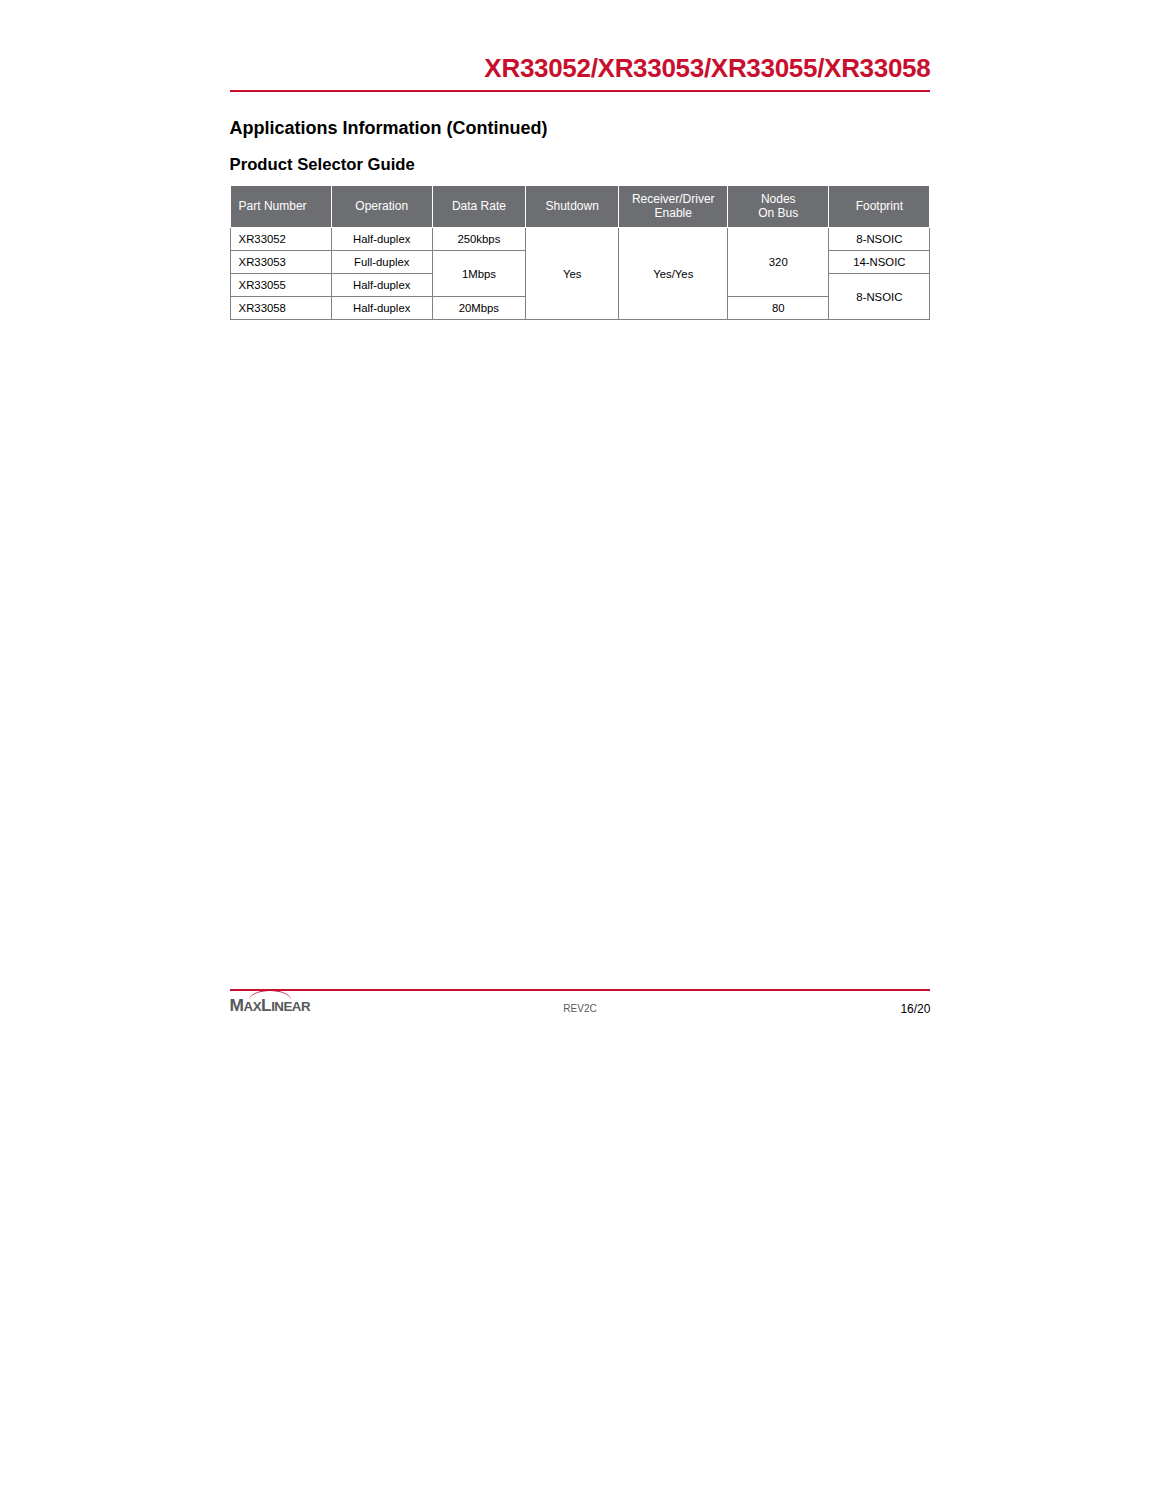XR33052/XR33053/XR33055/XR33058
Applications Information (Continued)
Product Selector Guide
| Part Number | Operation | Data Rate | Shutdown | Receiver/Driver Enable | Nodes On Bus | Footprint |
| --- | --- | --- | --- | --- | --- | --- |
| XR33052 | Half-duplex | 250kbps | Yes | Yes/Yes | 320 | 8-NSOIC |
| XR33053 | Full-duplex | 1Mbps | 14-NSOIC |
| XR33055 | Half-duplex | 8-NSOIC |
| XR33058 | Half-duplex | 20Mbps | 80 |
MAX LINEAR
REV2C
16/20